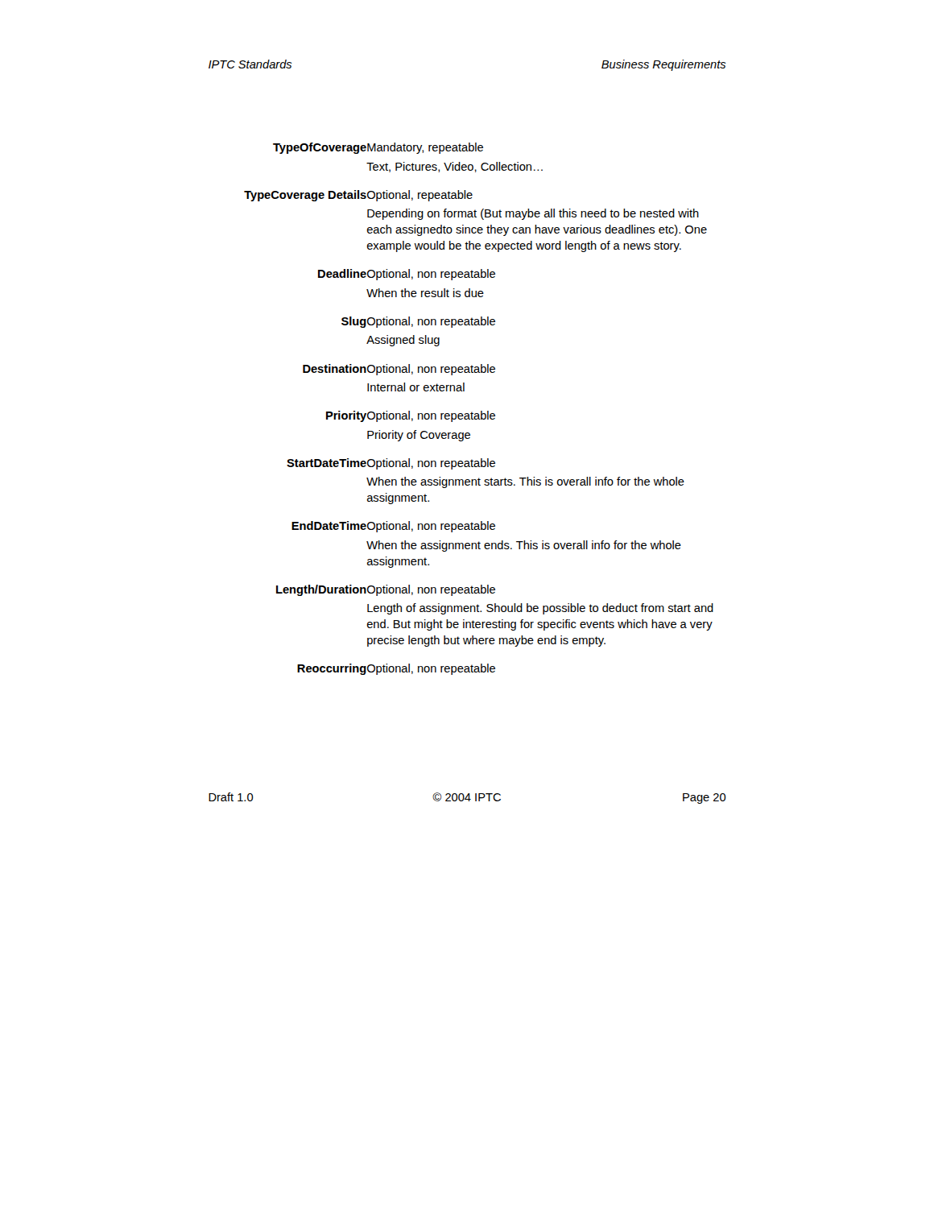IPTC Standards
Business Requirements
| TypeOfCoverage | Mandatory, repeatable Text, Pictures, Video, Collection… |
| TypeCoverage Details | Optional, repeatable Depending on format (But maybe all this need to be nested with each assignedto since they can have various deadlines etc). One example would be the expected word length of a news story. |
| Deadline | Optional, non repeatable When the result is due |
| Slug | Optional, non repeatable Assigned slug |
| Destination | Optional, non repeatable Internal or external |
| Priority | Optional, non repeatable Priority of Coverage |
| StartDateTime | Optional, non repeatable When the assignment starts. This is overall info for the whole assignment. |
| EndDateTime | Optional, non repeatable When the assignment ends. This is overall info for the whole assignment. |
| Length/Duration | Optional, non repeatable Length of assignment. Should be possible to deduct from start and end. But might be interesting for specific events which have a very precise length but where maybe end is empty. |
| Reoccurring | Optional, non repeatable |
Draft 1.0
© 2004 IPTC
Page 20